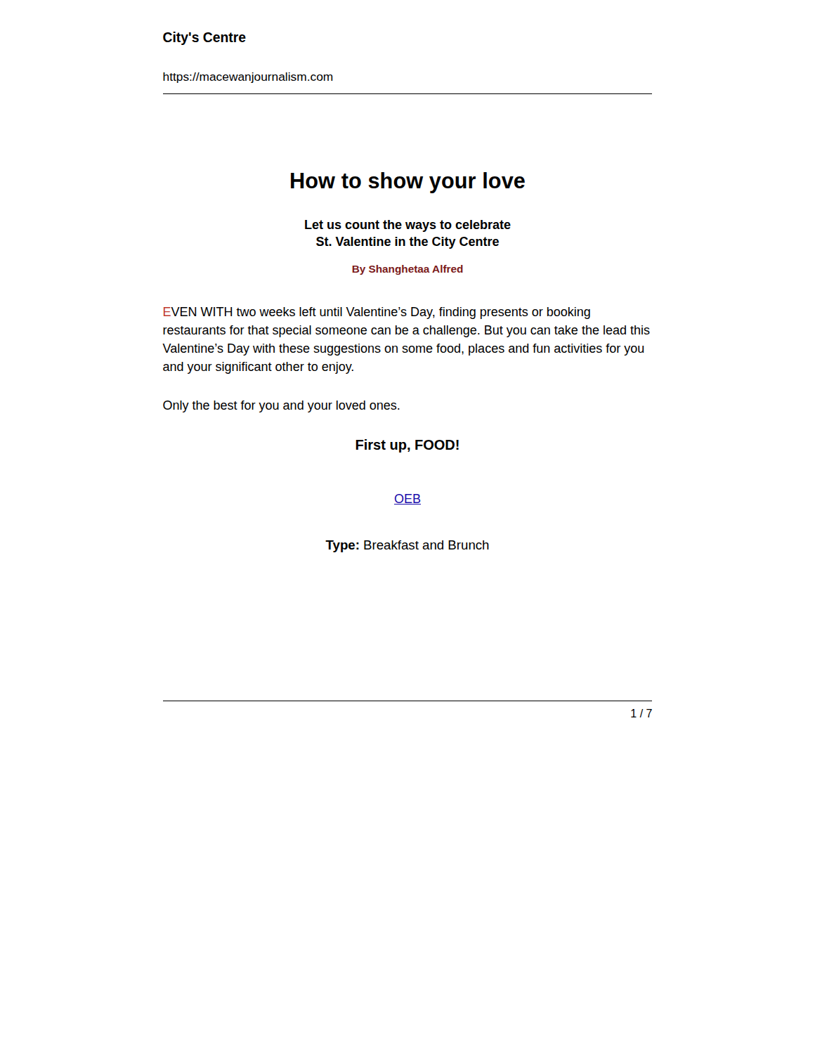City's Centre
https://macewanjournalism.com
How to show your love
Let us count the ways to celebrate
St. Valentine in the City Centre
By Shanghetaa Alfred
EVEN WITH two weeks left until Valentine’s Day, finding presents or booking restaurants for that special someone can be a challenge. But you can take the lead this Valentine’s Day with these suggestions on some food, places and fun activities for you and your significant other to enjoy.
Only the best for you and your loved ones.
First up, FOOD!
OEB
Type: Breakfast and Brunch
1 / 7